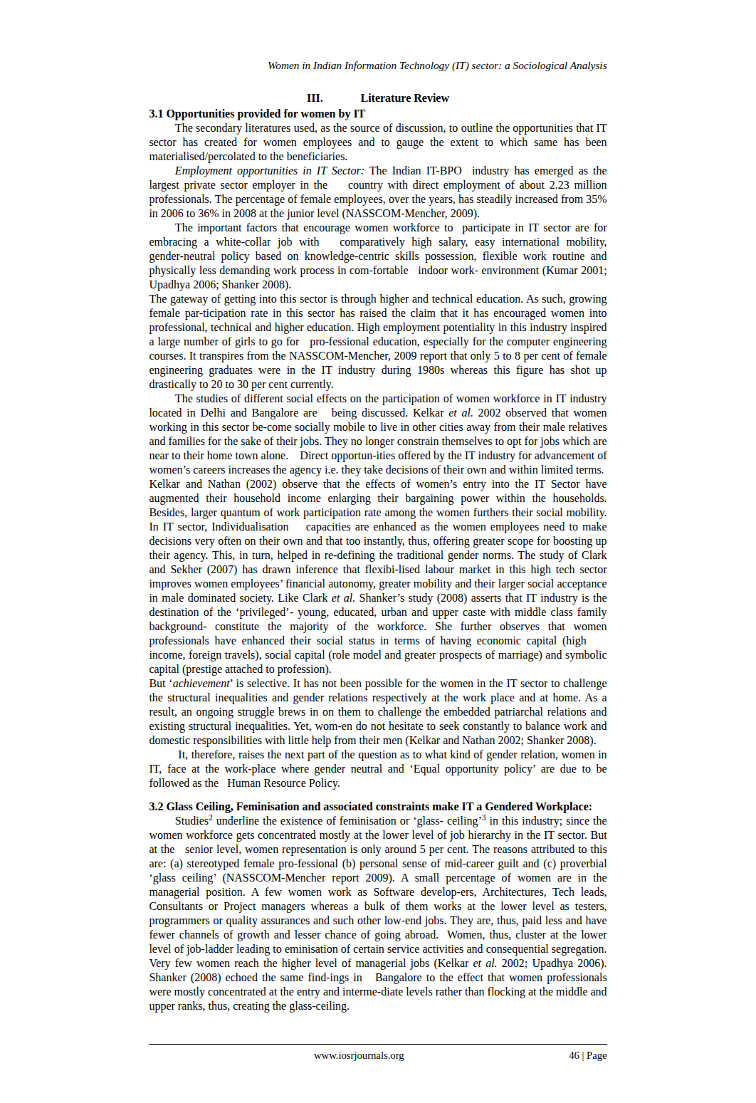Women in Indian Information Technology (IT) sector: a Sociological Analysis
III. Literature Review
3.1 Opportunities provided for women by IT
The secondary literatures used, as the source of discussion, to outline the opportunities that IT sector has created for women employees and to gauge the extent to which same has been materialised/percolated to the beneficiaries.
Employment opportunities in IT Sector: The Indian IT-BPO industry has emerged as the largest private sector employer in the country with direct employment of about 2.23 million professionals. The percentage of female employees, over the years, has steadily increased from 35% in 2006 to 36% in 2008 at the junior level (NASSCOM-Mencher, 2009).
The important factors that encourage women workforce to participate in IT sector are for embracing a white-collar job with comparatively high salary, easy international mobility, gender-neutral policy based on knowledge-centric skills possession, flexible work routine and physically less demanding work process in com-fortable indoor work- environment (Kumar 2001; Upadhya 2006; Shanker 2008).
The gateway of getting into this sector is through higher and technical education. As such, growing female par-ticipation rate in this sector has raised the claim that it has encouraged women into professional, technical and higher education. High employment potentiality in this industry inspired a large number of girls to go for pro-fessional education, especially for the computer engineering courses. It transpires from the NASSCOM-Mencher, 2009 report that only 5 to 8 per cent of female engineering graduates were in the IT industry during 1980s whereas this figure has shot up drastically to 20 to 30 per cent currently.
The studies of different social effects on the participation of women workforce in IT industry located in Delhi and Bangalore are being discussed. Kelkar et al. 2002 observed that women working in this sector be-come socially mobile to live in other cities away from their male relatives and families for the sake of their jobs. They no longer constrain themselves to opt for jobs which are near to their home town alone. Direct opportun-ities offered by the IT industry for advancement of women’s careers increases the agency i.e. they take decisions of their own and within limited terms. Kelkar and Nathan (2002) observe that the effects of women’s entry into the IT Sector have augmented their household income enlarging their bargaining power within the households. Besides, larger quantum of work participation rate among the women furthers their social mobility. In IT sector, Individualisation capacities are enhanced as the women employees need to make decisions very often on their own and that too instantly, thus, offering greater scope for boosting up their agency. This, in turn, helped in re-defining the traditional gender norms. The study of Clark and Sekher (2007) has drawn inference that flexibi-lised labour market in this high tech sector improves women employees’ financial autonomy, greater mobility and their larger social acceptance in male dominated society. Like Clark et al. Shanker’s study (2008) asserts that IT industry is the destination of the ‘privileged’- young, educated, urban and upper caste with middle class family background- constitute the majority of the workforce. She further observes that women professionals have enhanced their social status in terms of having economic capital (high income, foreign travels), social capital (role model and greater prospects of marriage) and symbolic capital (prestige attached to profession).
But ‘achievement’ is selective. It has not been possible for the women in the IT sector to challenge the structural inequalities and gender relations respectively at the work place and at home. As a result, an ongoing struggle brews in on them to challenge the embedded patriarchal relations and existing structural inequalities. Yet, wom-en do not hesitate to seek constantly to balance work and domestic responsibilities with little help from their men (Kelkar and Nathan 2002; Shanker 2008).
It, therefore, raises the next part of the question as to what kind of gender relation, women in IT, face at the work-place where gender neutral and ‘Equal opportunity policy’ are due to be followed as the Human Resource Policy.
3.2 Glass Ceiling, Feminisation and associated constraints make IT a Gendered Workplace:
Studies2 underline the existence of feminisation or ‘glass- ceiling’3 in this industry; since the women workforce gets concentrated mostly at the lower level of job hierarchy in the IT sector. But at the senior level, women representation is only around 5 per cent. The reasons attributed to this are: (a) stereotyped female pro-fessional (b) personal sense of mid-career guilt and (c) proverbial ‘glass ceiling’ (NASSCOM-Mencher report 2009). A small percentage of women are in the managerial position. A few women work as Software develop-ers, Architectures, Tech leads, Consultants or Project managers whereas a bulk of them works at the lower level as testers, programmers or quality assurances and such other low-end jobs. They are, thus, paid less and have fewer channels of growth and lesser chance of going abroad. Women, thus, cluster at the lower level of job-ladder leading to eminisation of certain service activities and consequential segregation. Very few women reach the higher level of managerial jobs (Kelkar et al. 2002; Upadhya 2006). Shanker (2008) echoed the same find-ings in Bangalore to the effect that women professionals were mostly concentrated at the entry and interme-diate levels rather than flocking at the middle and upper ranks, thus, creating the glass-ceiling.
www.iosrjournals.org 46 | Page